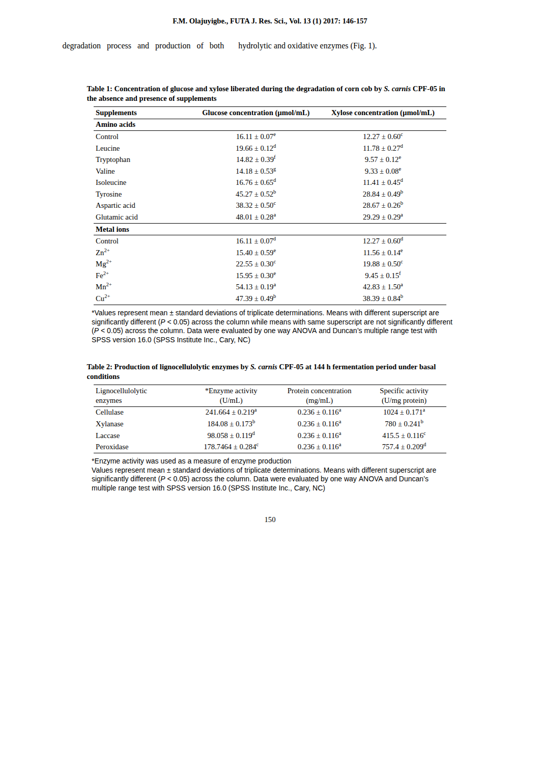F.M. Olajuyigbe., FUTA J. Res. Sci., Vol. 13 (1) 2017: 146-157
degradation process and production of both hydrolytic and oxidative enzymes (Fig. 1).
Table 1: Concentration of glucose and xylose liberated during the degradation of corn cob by S. carnis CPF-05 in the absence and presence of supplements
| Supplements | Glucose concentration (µmol/mL) | Xylose concentration (µmol/mL) |
| --- | --- | --- |
| Amino acids | | |
| Control | 16.11 ± 0.07 e | 12.27 ± 0.60 c |
| Leucine | 19.66 ± 0.12 d | 11.78 ± 0.27 d |
| Tryptophan | 14.82 ± 0.39 f | 9.57 ± 0.12 e |
| Valine | 14.18 ± 0.53 g | 9.33 ± 0.08 e |
| Isoleucine | 16.76 ± 0.65 d | 11.41 ± 0.45 d |
| Tyrosine | 45.27 ± 0.52 b | 28.84 ± 0.49 b |
| Aspartic acid | 38.32 ± 0.50 c | 28.67 ± 0.26 b |
| Glutamic acid | 48.01 ± 0.28 a | 29.29 ± 0.29 a |
| Metal ions | | |
| Control | 16.11 ± 0.07 d | 12.27 ± 0.60 d |
| Zn 2+ | 15.40 ± 0.59 e | 11.56 ± 0.14 e |
| Mg 2+ | 22.55 ± 0.30 c | 19.88 ± 0.50 c |
| Fe 2+ | 15.95 ± 0.30 e | 9.45 ± 0.15 f |
| Mn 2+ | 54.13 ± 0.19 a | 42.83 ± 1.50 a |
| Cu 2+ | 47.39 ± 0.49 b | 38.39 ± 0.84 b |
*Values represent mean ± standard deviations of triplicate determinations. Means with different superscript are significantly different (P < 0.05) across the column while means with same superscript are not significantly different (P < 0.05) across the column. Data were evaluated by one way ANOVA and Duncan’s multiple range test with SPSS version 16.0 (SPSS Institute Inc., Cary, NC)
Table 2: Production of lignocellulolytic enzymes by S. carnis CPF-05 at 144 h fermentation period under basal conditions
| Lignocellulolytic enzymes | *Enzyme activity (U/mL) | Protein concentration (mg/mL) | Specific activity (U/mg protein) |
| --- | --- | --- | --- |
| Cellulase | 241.664 ± 0.219 a | 0.236 ± 0.116 a | 1024 ± 0.171 a |
| Xylanase | 184.08 ± 0.173 b | 0.236 ± 0.116 a | 780 ± 0.241 b |
| Laccase | 98.058 ± 0.119 d | 0.236 ± 0.116 a | 415.5 ± 0.116 c |
| Peroxidase | 178.7464 ± 0.284 c | 0.236 ± 0.116 a | 757.4 ± 0.209 d |
*Enzyme activity was used as a measure of enzyme production
Values represent mean ± standard deviations of triplicate determinations. Means with different superscript are significantly different (P < 0.05) across the column. Data were evaluated by one way ANOVA and Duncan’s multiple range test with SPSS version 16.0 (SPSS Institute Inc., Cary, NC)
150